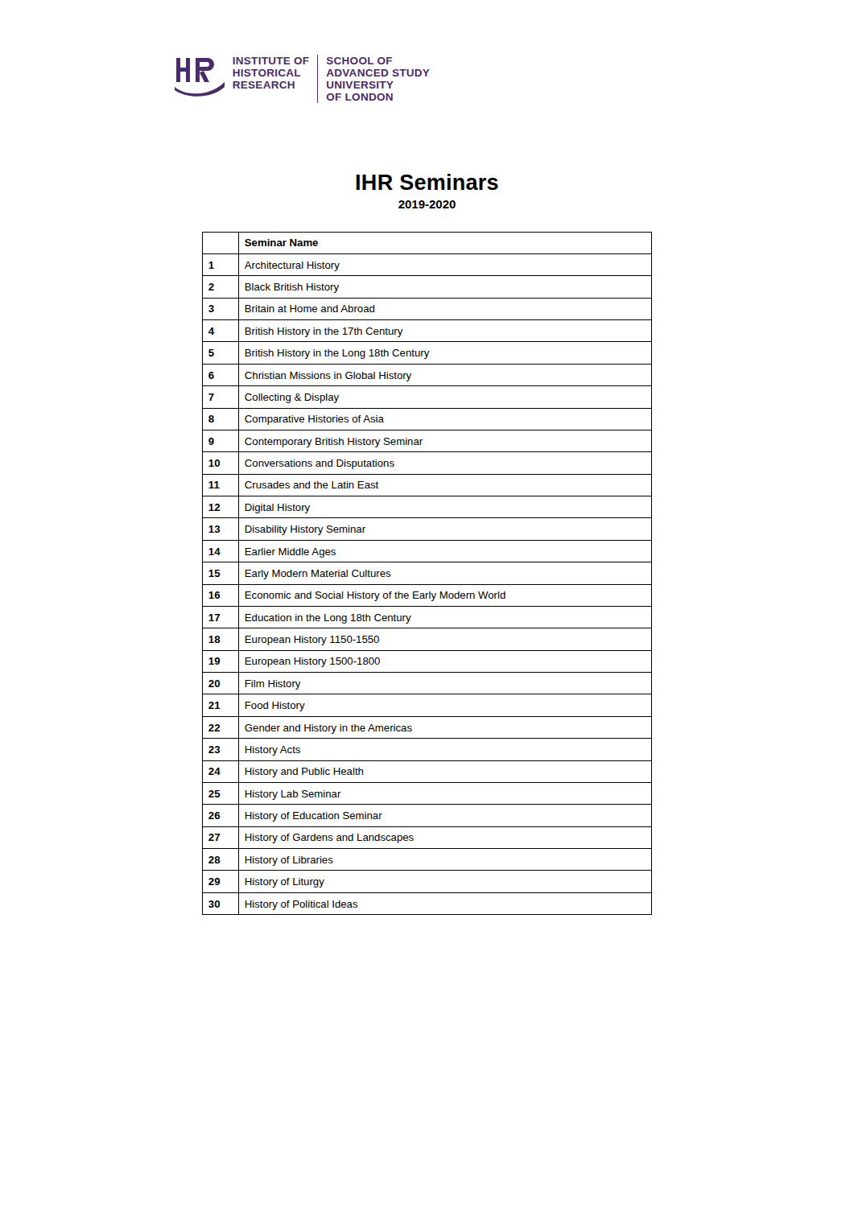Institute of
Historical
Research
School of
Advanced Study
University
of London
IHR Seminars
2019-2020
| | Seminar Name |
| --- | --- |
| 1 | Architectural History |
| 2 | Black British History |
| 3 | Britain at Home and Abroad |
| 4 | British History in the 17th Century |
| 5 | British History in the Long 18th Century |
| 6 | Christian Missions in Global History |
| 7 | Collecting & Display |
| 8 | Comparative Histories of Asia |
| 9 | Contemporary British History Seminar |
| 10 | Conversations and Disputations |
| 11 | Crusades and the Latin East |
| 12 | Digital History |
| 13 | Disability History Seminar |
| 14 | Earlier Middle Ages |
| 15 | Early Modern Material Cultures |
| 16 | Economic and Social History of the Early Modern World |
| 17 | Education in the Long 18th Century |
| 18 | European History 1150-1550 |
| 19 | European History 1500-1800 |
| 20 | Film History |
| 21 | Food History |
| 22 | Gender and History in the Americas |
| 23 | History Acts |
| 24 | History and Public Health |
| 25 | History Lab Seminar |
| 26 | History of Education Seminar |
| 27 | History of Gardens and Landscapes |
| 28 | History of Libraries |
| 29 | History of Liturgy |
| 30 | History of Political Ideas |